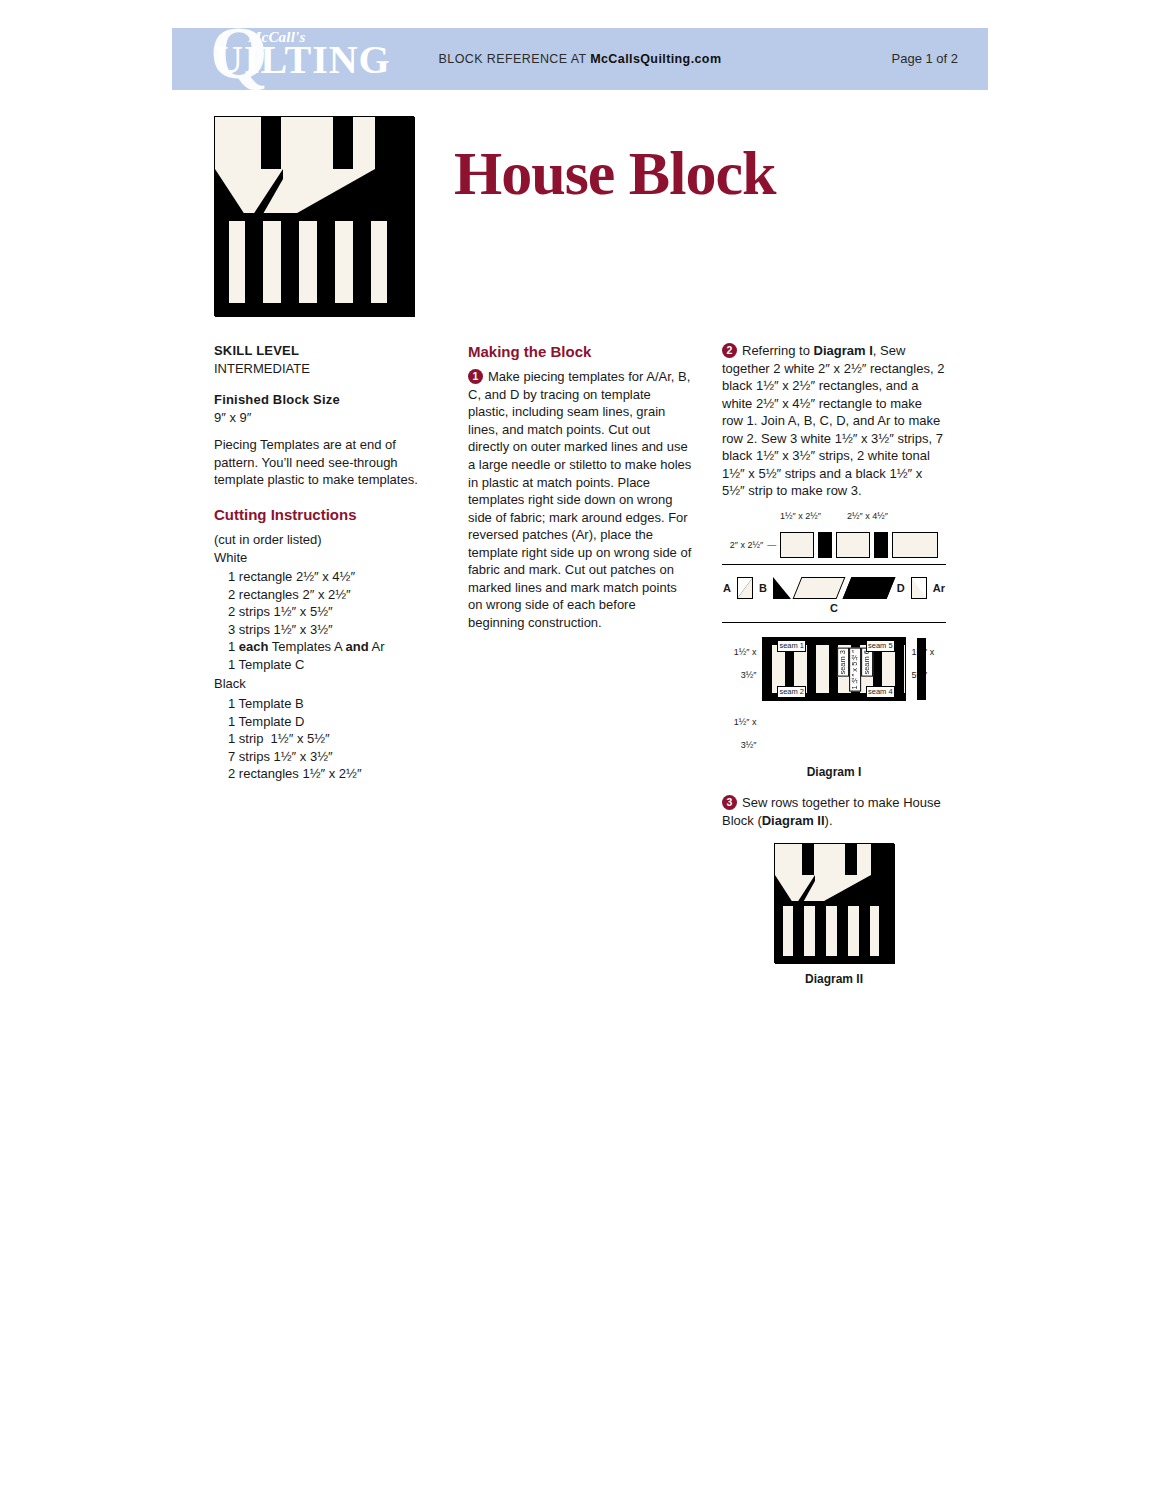Q McCall's UILTING
BLOCK REFERENCE AT McCallsQuilting.com
Page 1 of 2
House Block
SKILL LEVEL
INTERMEDIATE
Finished Block Size
9″ x 9″
Piecing Templates are at end of pattern. You’ll need see-through template plastic to make templates.
Cutting Instructions
(cut in order listed)
White
1 rectangle 2½″ x 4½″
2 rectangles 2″ x 2½″
2 strips 1½″ x 5½″
3 strips 1½″ x 3½″
1 each Templates A and Ar
1 Template C
Black
1 Template B
1 Template D
1 strip 1½″ x 5½″
7 strips 1½″ x 3½″
2 rectangles 1½″ x 2½″
Making the Block
1 Make piecing templates for A/Ar, B, C, and D by tracing on template plastic, including seam lines, grain lines, and match points. Cut out directly on outer marked lines and use a large needle or stiletto to make holes in plastic at match points. Place templates right side down on wrong side of fabric; mark around edges. For reversed patches (Ar), place the template right side up on wrong side of fabric and mark. Cut out patches on marked lines and mark match points on wrong side of each before beginning construction.
2 Referring to Diagram I, Sew together 2 white 2″ x 2½″ rectangles, 2 black 1½″ x 2½″ rectangles, and a white 2½″ x 4½″ rectangle to make row 1. Join A, B, C, D, and Ar to make row 2. Sew 3 white 1½″ x 3½″ strips, 7 black 1½″ x 3½″ strips, 2 white tonal 1½″ x 5½″ strips and a black 1½″ x 5½″ strip to make row 3.
1½″ x 2½″ 2½″ x 4½″
2″ x 2½″ —
A
B
D
Ar
C
1½″ x 3½″
1½″ x 3½″
seam 1 seam 2 seam 3 1½″ x 5½″ seam 6 seam 5 seam 4
1½″ x 5½″
Diagram I
3 Sew rows together to make House Block (Diagram II).
Diagram II